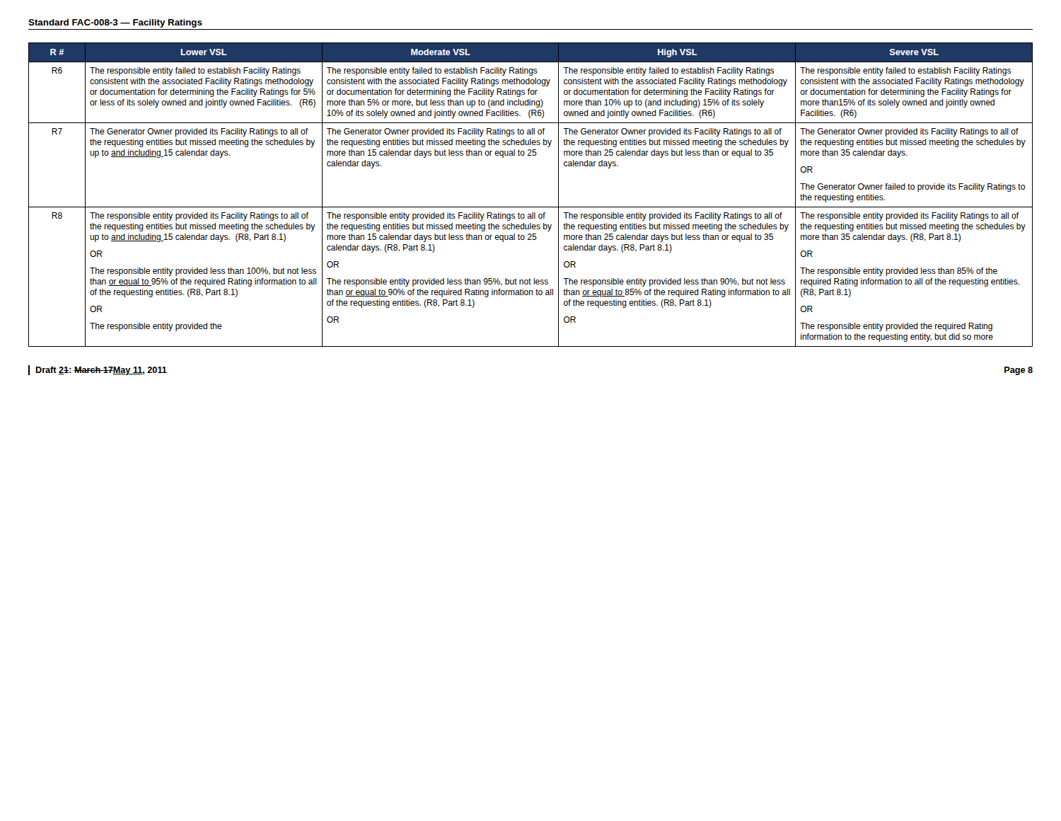Standard FAC-008-3 — Facility Ratings
| R # | Lower VSL | Moderate VSL | High VSL | Severe VSL |
| --- | --- | --- | --- | --- |
| R6 | The responsible entity failed to establish Facility Ratings consistent with the associated Facility Ratings methodology or documentation for determining the Facility Ratings for 5% or less of its solely owned and jointly owned Facilities. (R6) | The responsible entity failed to establish Facility Ratings consistent with the associated Facility Ratings methodology or documentation for determining the Facility Ratings for more than 5% or more, but less than up to (and including) 10% of its solely owned and jointly owned Facilities. (R6) | The responsible entity failed to establish Facility Ratings consistent with the associated Facility Ratings methodology or documentation for determining the Facility Ratings for more than 10% up to (and including) 15% of its solely owned and jointly owned Facilities. (R6) | The responsible entity failed to establish Facility Ratings consistent with the associated Facility Ratings methodology or documentation for determining the Facility Ratings for more than15% of its solely owned and jointly owned Facilities. (R6) |
| R7 | The Generator Owner provided its Facility Ratings to all of the requesting entities but missed meeting the schedules by up to and including 15 calendar days. | The Generator Owner provided its Facility Ratings to all of the requesting entities but missed meeting the schedules by more than 15 calendar days but less than or equal to 25 calendar days. | The Generator Owner provided its Facility Ratings to all of the requesting entities but missed meeting the schedules by more than 25 calendar days but less than or equal to 35 calendar days. | The Generator Owner provided its Facility Ratings to all of the requesting entities but missed meeting the schedules by more than 35 calendar days. OR The Generator Owner failed to provide its Facility Ratings to the requesting entities. |
| R8 | The responsible entity provided its Facility Ratings to all of the requesting entities but missed meeting the schedules by up to and including 15 calendar days. (R8, Part 8.1) OR The responsible entity provided less than 100%, but not less than or equal to 95% of the required Rating information to all of the requesting entities. (R8, Part 8.1) OR The responsible entity provided the | The responsible entity provided its Facility Ratings to all of the requesting entities but missed meeting the schedules by more than 15 calendar days but less than or equal to 25 calendar days. (R8, Part 8.1) OR The responsible entity provided less than 95%, but not less than or equal to 90% of the required Rating information to all of the requesting entities. (R8, Part 8.1) OR | The responsible entity provided its Facility Ratings to all of the requesting entities but missed meeting the schedules by more than 25 calendar days but less than or equal to 35 calendar days. (R8, Part 8.1) OR The responsible entity provided less than 90%, but not less than or equal to 85% of the required Rating information to all of the requesting entities. (R8, Part 8.1) OR | The responsible entity provided its Facility Ratings to all of the requesting entities but missed meeting the schedules by more than 35 calendar days. (R8, Part 8.1) OR The responsible entity provided less than 85% of the required Rating information to all of the requesting entities. (R8, Part 8.1) OR The responsible entity provided the required Rating information to the requesting entity, but did so more |
Draft 21: March 17May 11, 2011
Page 8